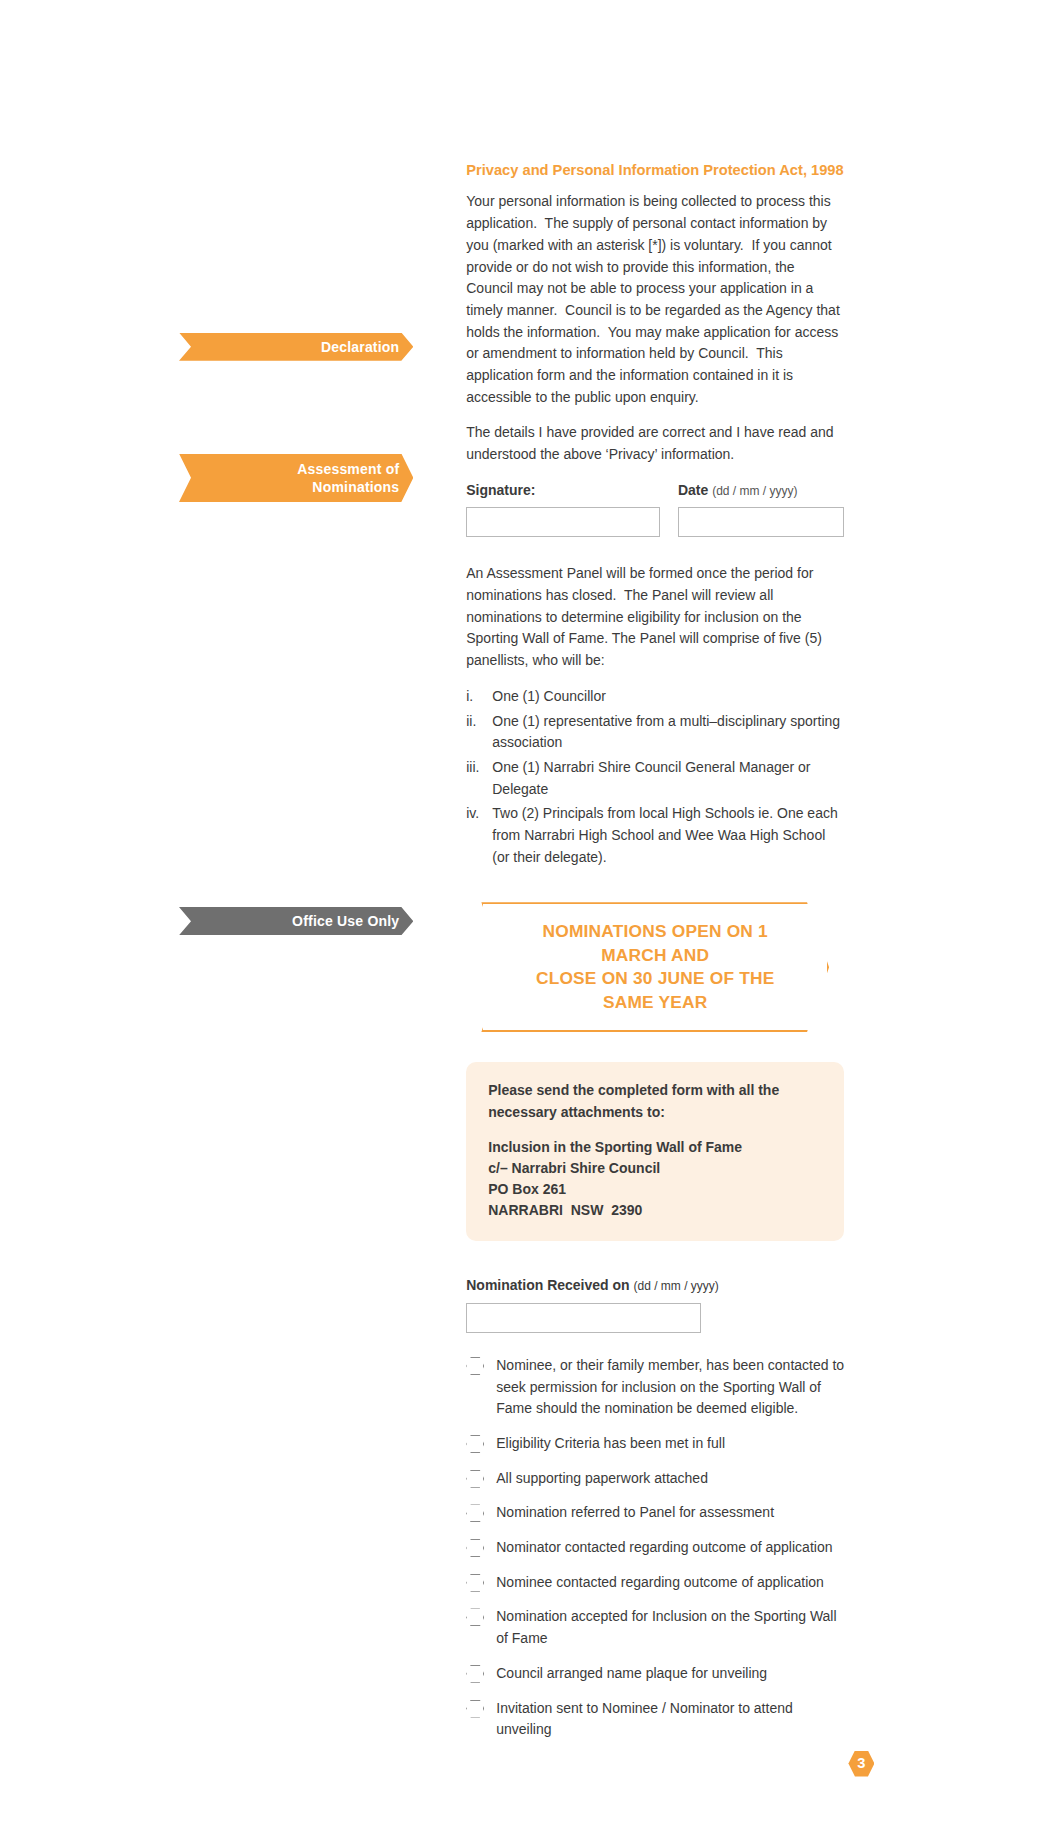Declaration
Assessment of
Nominations
Office Use Only
Privacy and Personal Information Protection Act, 1998
Your personal information is being collected to process this application. The supply of personal contact information by you (marked with an asterisk [*]) is voluntary. If you cannot provide or do not wish to provide this information, the Council may not be able to process your application in a timely manner. Council is to be regarded as the Agency that holds the information. You may make application for access or amendment to information held by Council. This application form and the information contained in it is accessible to the public upon enquiry.
The details I have provided are correct and I have read and understood the above ‘Privacy’ information.
Signature:
Date (dd / mm / yyyy)
An Assessment Panel will be formed once the period for nominations has closed. The Panel will review all nominations to determine eligibility for inclusion on the Sporting Wall of Fame. The Panel will comprise of five (5) panellists, who will be:
i. One (1) Councillor
ii. One (1) representative from a multi–disciplinary sporting association
iii. One (1) Narrabri Shire Council General Manager or Delegate
iv. Two (2) Principals from local High Schools ie. One each from Narrabri High School and Wee Waa High School (or their delegate).
NOMINATIONS OPEN ON 1 MARCH AND
CLOSE ON 30 JUNE OF THE SAME YEAR
Please send the completed form with all the necessary attachments to:
Inclusion in the Sporting Wall of Fame
c/– Narrabri Shire Council
PO Box 261
NARRABRI NSW 2390
Nomination Received on (dd / mm / yyyy)
Nominee, or their family member, has been contacted to seek permission for inclusion on the Sporting Wall of Fame should the nomination be deemed eligible.
Eligibility Criteria has been met in full
All supporting paperwork attached
Nomination referred to Panel for assessment
Nominator contacted regarding outcome of application
Nominee contacted regarding outcome of application
Nomination accepted for Inclusion on the Sporting Wall of Fame
Council arranged name plaque for unveiling
Invitation sent to Nominee / Nominator to attend unveiling
3